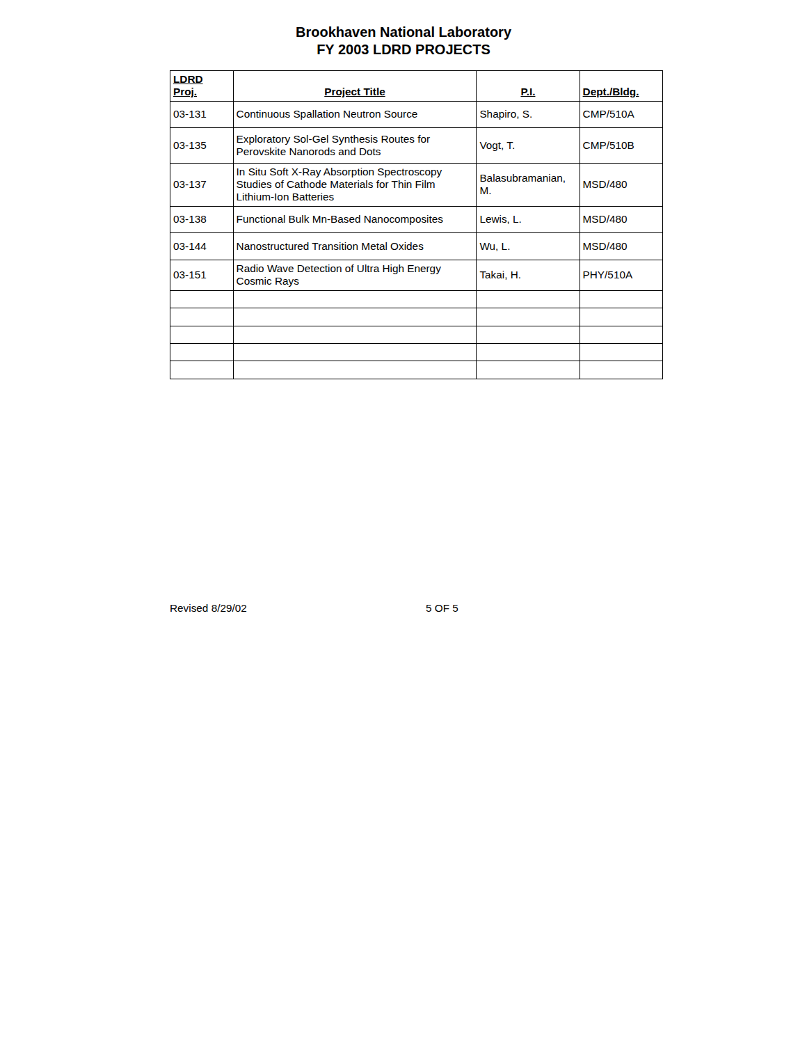Brookhaven National LaboratoryFY 2003 LDRD PROJECTS
| LDRD Proj. | Project Title | P.I. | Dept./Bldg. |
| --- | --- | --- | --- |
| 03-131 | Continuous Spallation Neutron Source | Shapiro, S. | CMP/510A |
| 03-135 | Exploratory Sol-Gel Synthesis Routes for Perovskite Nanorods and Dots | Vogt, T. | CMP/510B |
| 03-137 | In Situ Soft X-Ray Absorption Spectroscopy Studies of Cathode Materials for Thin Film Lithium-Ion Batteries | Balasubramanian, M. | MSD/480 |
| 03-138 | Functional Bulk Mn-Based Nanocomposites | Lewis, L. | MSD/480 |
| 03-144 | Nanostructured Transition Metal Oxides | Wu, L. | MSD/480 |
| 03-151 | Radio Wave Detection of Ultra High Energy Cosmic Rays | Takai, H. | PHY/510A |
Revised 8/29/02
5 OF 5